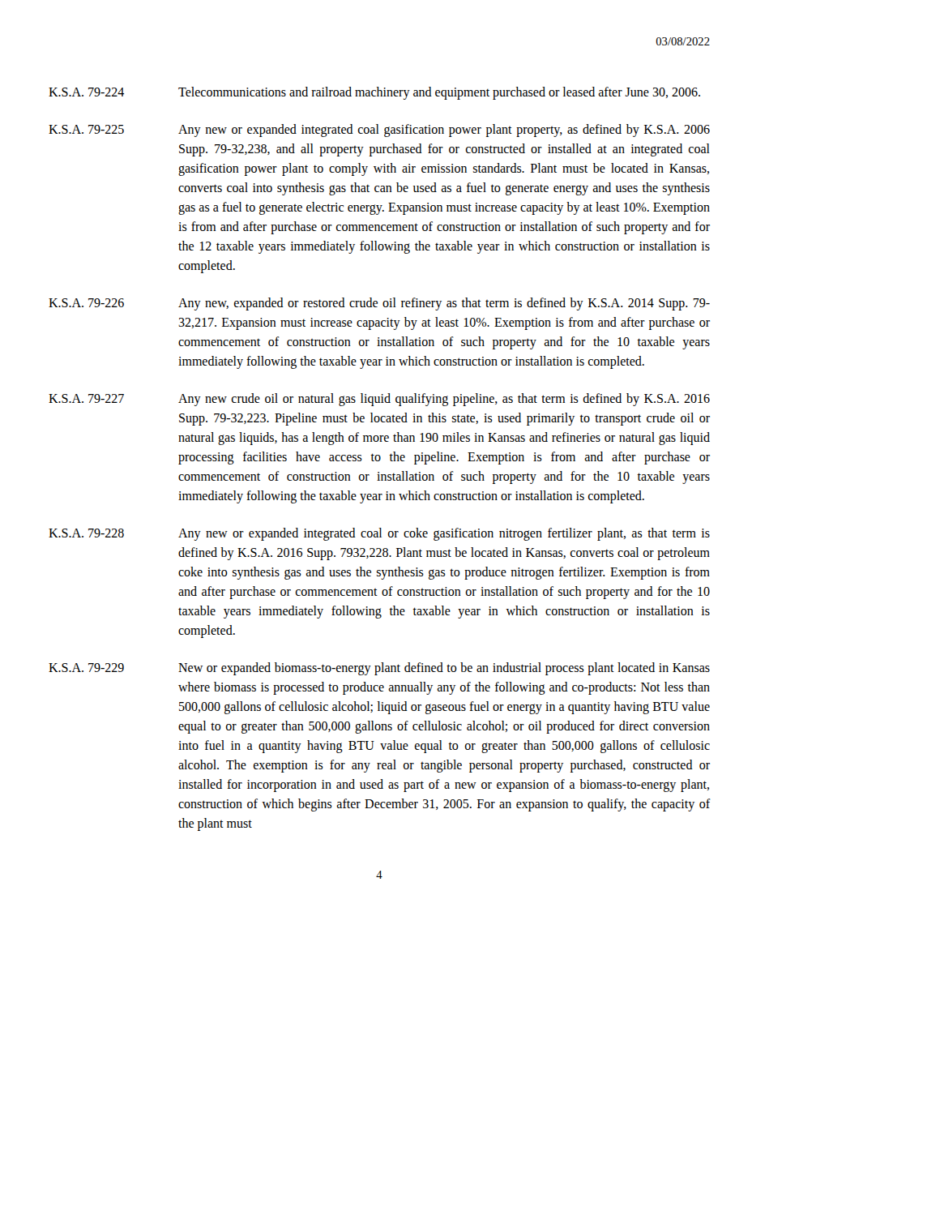03/08/2022
K.S.A. 79-224
Telecommunications and railroad machinery and equipment purchased or leased after June 30, 2006.
K.S.A. 79-225
Any new or expanded integrated coal gasification power plant property, as defined by K.S.A. 2006 Supp. 79-32,238, and all property purchased for or constructed or installed at an integrated coal gasification power plant to comply with air emission standards. Plant must be located in Kansas, converts coal into synthesis gas that can be used as a fuel to generate energy and uses the synthesis gas as a fuel to generate electric energy. Expansion must increase capacity by at least 10%. Exemption is from and after purchase or commencement of construction or installation of such property and for the 12 taxable years immediately following the taxable year in which construction or installation is completed.
K.S.A. 79-226
Any new, expanded or restored crude oil refinery as that term is defined by K.S.A. 2014 Supp. 79-32,217. Expansion must increase capacity by at least 10%. Exemption is from and after purchase or commencement of construction or installation of such property and for the 10 taxable years immediately following the taxable year in which construction or installation is completed.
K.S.A. 79-227
Any new crude oil or natural gas liquid qualifying pipeline, as that term is defined by K.S.A. 2016 Supp. 79-32,223. Pipeline must be located in this state, is used primarily to transport crude oil or natural gas liquids, has a length of more than 190 miles in Kansas and refineries or natural gas liquid processing facilities have access to the pipeline. Exemption is from and after purchase or commencement of construction or installation of such property and for the 10 taxable years immediately following the taxable year in which construction or installation is completed.
K.S.A. 79-228
Any new or expanded integrated coal or coke gasification nitrogen fertilizer plant, as that term is defined by K.S.A. 2016 Supp. 7932,228. Plant must be located in Kansas, converts coal or petroleum coke into synthesis gas and uses the synthesis gas to produce nitrogen fertilizer. Exemption is from and after purchase or commencement of construction or installation of such property and for the 10 taxable years immediately following the taxable year in which construction or installation is completed.
K.S.A. 79-229
New or expanded biomass-to-energy plant defined to be an industrial process plant located in Kansas where biomass is processed to produce annually any of the following and co-products: Not less than 500,000 gallons of cellulosic alcohol; liquid or gaseous fuel or energy in a quantity having BTU value equal to or greater than 500,000 gallons of cellulosic alcohol; or oil produced for direct conversion into fuel in a quantity having BTU value equal to or greater than 500,000 gallons of cellulosic alcohol. The exemption is for any real or tangible personal property purchased, constructed or installed for incorporation in and used as part of a new or expansion of a biomass-to-energy plant, construction of which begins after December 31, 2005. For an expansion to qualify, the capacity of the plant must
4